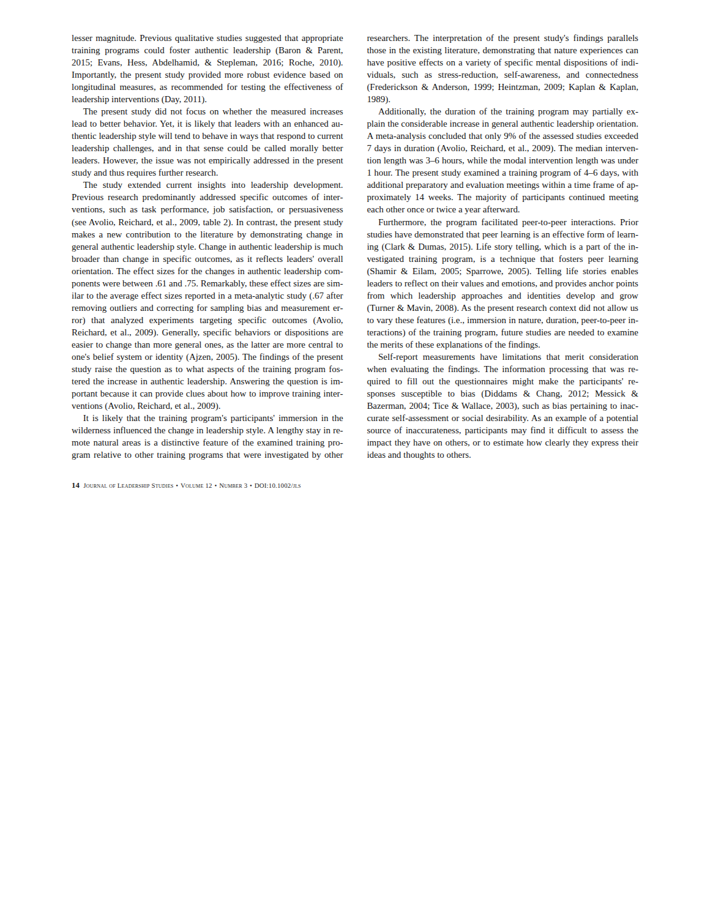lesser magnitude. Previous qualitative studies suggested that appropriate training programs could foster authentic leadership (Baron & Parent, 2015; Evans, Hess, Abdelhamid, & Stepleman, 2016; Roche, 2010). Importantly, the present study provided more robust evidence based on longitudinal measures, as recommended for testing the effectiveness of leadership interventions (Day, 2011).
The present study did not focus on whether the measured increases lead to better behavior. Yet, it is likely that leaders with an enhanced authentic leadership style will tend to behave in ways that respond to current leadership challenges, and in that sense could be called morally better leaders. However, the issue was not empirically addressed in the present study and thus requires further research.
The study extended current insights into leadership development. Previous research predominantly addressed specific outcomes of interventions, such as task performance, job satisfaction, or persuasiveness (see Avolio, Reichard, et al., 2009, table 2). In contrast, the present study makes a new contribution to the literature by demonstrating change in general authentic leadership style. Change in authentic leadership is much broader than change in specific outcomes, as it reflects leaders' overall orientation. The effect sizes for the changes in authentic leadership components were between .61 and .75. Remarkably, these effect sizes are similar to the average effect sizes reported in a meta-analytic study (.67 after removing outliers and correcting for sampling bias and measurement error) that analyzed experiments targeting specific outcomes (Avolio, Reichard, et al., 2009). Generally, specific behaviors or dispositions are easier to change than more general ones, as the latter are more central to one's belief system or identity (Ajzen, 2005). The findings of the present study raise the question as to what aspects of the training program fostered the increase in authentic leadership. Answering the question is important because it can provide clues about how to improve training interventions (Avolio, Reichard, et al., 2009).
It is likely that the training program's participants' immersion in the wilderness influenced the change in leadership style. A lengthy stay in remote natural areas is a distinctive feature of the examined training program relative to other training programs that were investigated by other researchers. The interpretation of the present study's findings parallels those in the existing literature, demonstrating that nature experiences can have positive effects on a variety of specific mental dispositions of individuals, such as stress-reduction, self-awareness, and connectedness (Frederickson & Anderson, 1999; Heintzman, 2009; Kaplan & Kaplan, 1989).
Additionally, the duration of the training program may partially explain the considerable increase in general authentic leadership orientation. A meta-analysis concluded that only 9% of the assessed studies exceeded 7 days in duration (Avolio, Reichard, et al., 2009). The median intervention length was 3–6 hours, while the modal intervention length was under 1 hour. The present study examined a training program of 4–6 days, with additional preparatory and evaluation meetings within a time frame of approximately 14 weeks. The majority of participants continued meeting each other once or twice a year afterward.
Furthermore, the program facilitated peer-to-peer interactions. Prior studies have demonstrated that peer learning is an effective form of learning (Clark & Dumas, 2015). Life story telling, which is a part of the investigated training program, is a technique that fosters peer learning (Shamir & Eilam, 2005; Sparrowe, 2005). Telling life stories enables leaders to reflect on their values and emotions, and provides anchor points from which leadership approaches and identities develop and grow (Turner & Mavin, 2008). As the present research context did not allow us to vary these features (i.e., immersion in nature, duration, peer-to-peer interactions) of the training program, future studies are needed to examine the merits of these explanations of the findings.
Self-report measurements have limitations that merit consideration when evaluating the findings. The information processing that was required to fill out the questionnaires might make the participants' responses susceptible to bias (Diddams & Chang, 2012; Messick & Bazerman, 2004; Tice & Wallace, 2003), such as bias pertaining to inaccurate self-assessment or social desirability. As an example of a potential source of inaccurateness, participants may find it difficult to assess the impact they have on others, or to estimate how clearly they express their ideas and thoughts to others.
14 Journal of Leadership Studies•Volume 12•Number 3•DOI:10.1002/jls